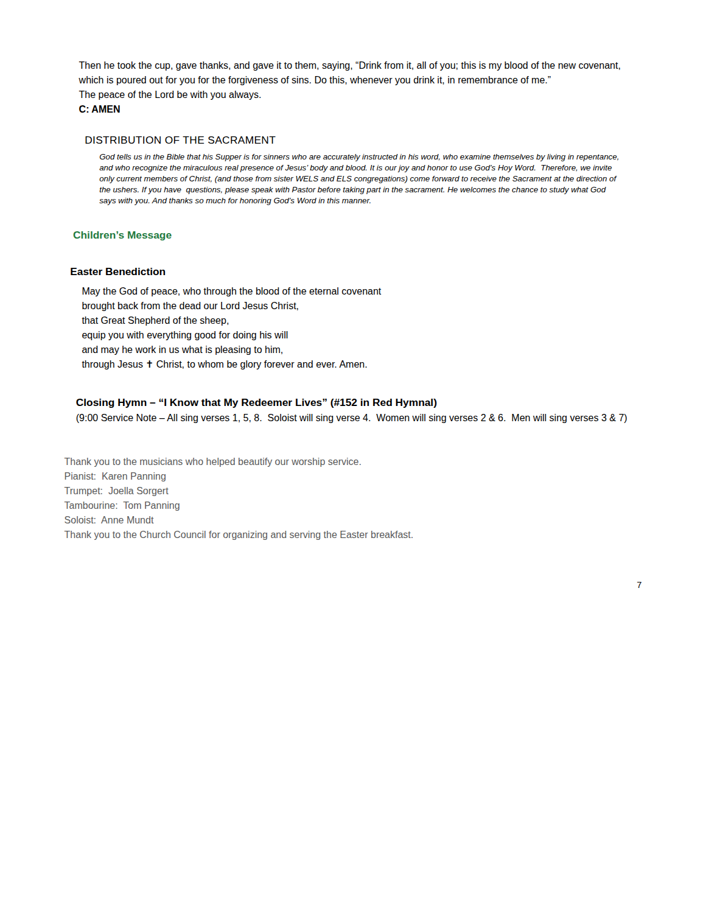Then he took the cup, gave thanks, and gave it to them, saying, “Drink from it, all of you; this is my blood of the new covenant, which is poured out for you for the forgiveness of sins. Do this, whenever you drink it, in remembrance of me.”
The peace of the Lord be with you always.
C: AMEN
DISTRIBUTION OF THE SACRAMENT
God tells us in the Bible that his Supper is for sinners who are accurately instructed in his word, who examine themselves by living in repentance, and who recognize the miraculous real presence of Jesus’ body and blood. It is our joy and honor to use God’s Hoy Word. Therefore, we invite only current members of Christ, (and those from sister WELS and ELS congregations) come forward to receive the Sacrament at the direction of the ushers. If you have questions, please speak with Pastor before taking part in the sacrament. He welcomes the chance to study what God says with you. And thanks so much for honoring God’s Word in this manner.
Children’s Message
Easter Benediction
May the God of peace, who through the blood of the eternal covenant
brought back from the dead our Lord Jesus Christ,
that Great Shepherd of the sheep,
equip you with everything good for doing his will
and may he work in us what is pleasing to him,
through Jesus ✝ Christ, to whom be glory forever and ever. Amen.
Closing Hymn – “I Know that My Redeemer Lives” (#152 in Red Hymnal)
(9:00 Service Note – All sing verses 1, 5, 8. Soloist will sing verse 4. Women will sing verses 2 & 6. Men will sing verses 3 & 7)
Thank you to the musicians who helped beautify our worship service.
Pianist: Karen Panning
Trumpet: Joella Sorgert
Tambourine: Tom Panning
Soloist: Anne Mundt
Thank you to the Church Council for organizing and serving the Easter breakfast.
7